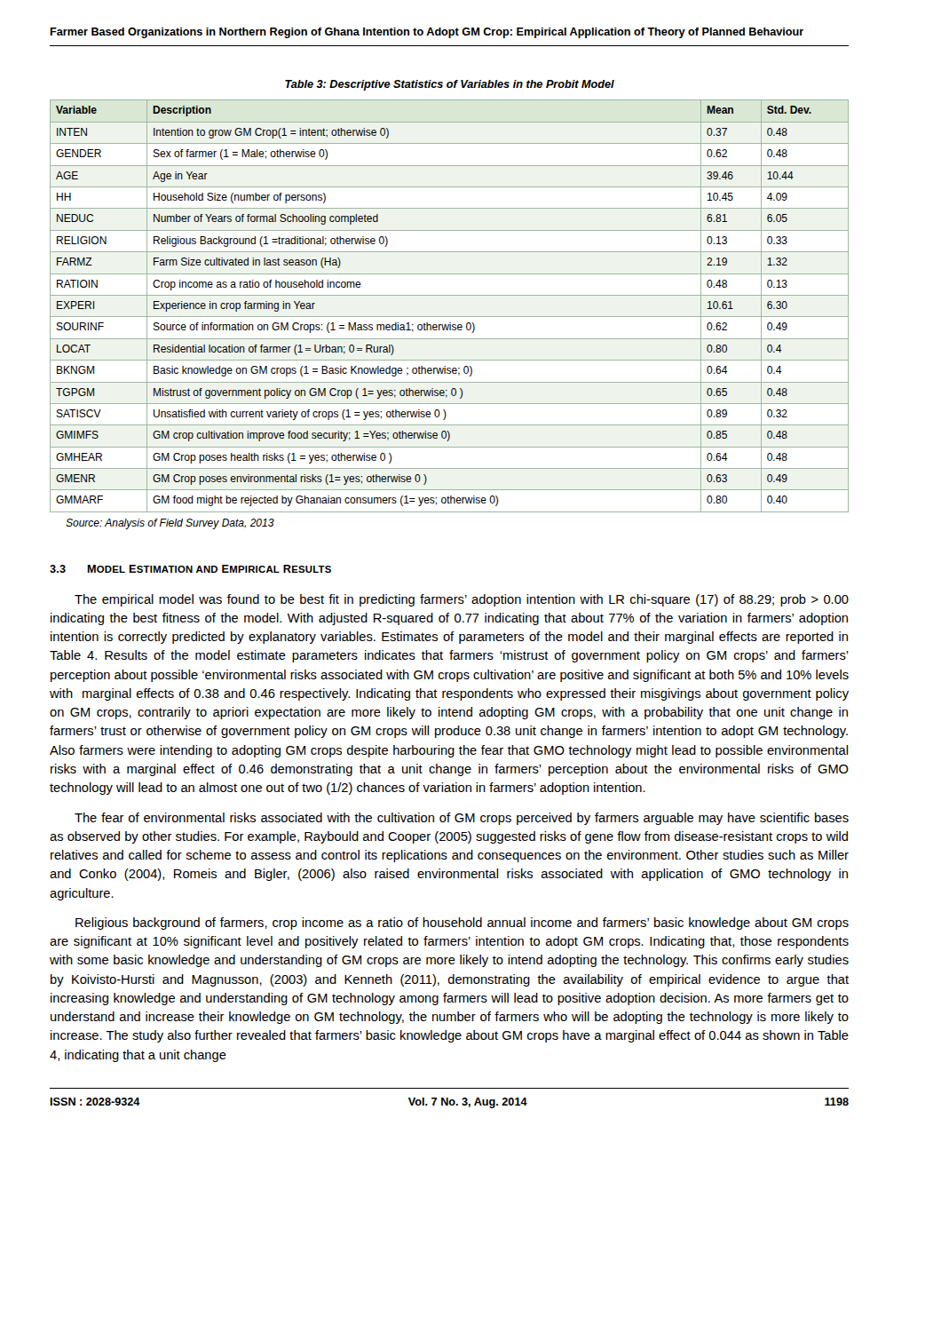Farmer Based Organizations in Northern Region of Ghana Intention to Adopt GM Crop: Empirical Application of Theory of Planned Behaviour
Table 3: Descriptive Statistics of Variables in the Probit Model
| Variable | Description | Mean | Std. Dev. |
| --- | --- | --- | --- |
| INTEN | Intention to grow GM Crop(1 = intent; otherwise 0) | 0.37 | 0.48 |
| GENDER | Sex of farmer (1 = Male; otherwise 0) | 0.62 | 0.48 |
| AGE | Age in Year | 39.46 | 10.44 |
| HH | Household Size (number of persons) | 10.45 | 4.09 |
| NEDUC | Number of Years of formal Schooling completed | 6.81 | 6.05 |
| RELIGION | Religious Background (1 =traditional; otherwise 0) | 0.13 | 0.33 |
| FARMZ | Farm Size cultivated in last season (Ha) | 2.19 | 1.32 |
| RATIOIN | Crop income as a ratio of household income | 0.48 | 0.13 |
| EXPERI | Experience in crop farming in Year | 10.61 | 6.30 |
| SOURINF | Source of information on GM Crops: (1 = Mass media1; otherwise 0) | 0.62 | 0.49 |
| LOCAT | Residential location of farmer (1＝Urban; 0＝Rural) | 0.80 | 0.4 |
| BKNGM | Basic knowledge on GM crops (1 = Basic Knowledge ; otherwise; 0) | 0.64 | 0.4 |
| TGPGM | Mistrust of government policy on GM Crop ( 1= yes; otherwise; 0 ) | 0.65 | 0.48 |
| SATISCV | Unsatisfied with current variety of crops (1 = yes; otherwise 0 ) | 0.89 | 0.32 |
| GMIMFS | GM crop cultivation improve food security; 1 =Yes; otherwise 0) | 0.85 | 0.48 |
| GMHEAR | GM Crop poses health risks (1 = yes; otherwise 0 ) | 0.64 | 0.48 |
| GMENR | GM Crop poses environmental risks (1= yes; otherwise 0 ) | 0.63 | 0.49 |
| GMMARF | GM food might be rejected by Ghanaian consumers (1= yes; otherwise 0) | 0.80 | 0.40 |
Source: Analysis of Field Survey Data, 2013
3.3 MODEL ESTIMATION AND EMPIRICAL RESULTS
The empirical model was found to be best fit in predicting farmers’ adoption intention with LR chi-square (17) of 88.29; prob > 0.00 indicating the best fitness of the model. With adjusted R-squared of 0.77 indicating that about 77% of the variation in farmers’ adoption intention is correctly predicted by explanatory variables. Estimates of parameters of the model and their marginal effects are reported in Table 4. Results of the model estimate parameters indicates that farmers ‘mistrust of government policy on GM crops’ and farmers’ perception about possible ‘environmental risks associated with GM crops cultivation’ are positive and significant at both 5% and 10% levels with marginal effects of 0.38 and 0.46 respectively. Indicating that respondents who expressed their misgivings about government policy on GM crops, contrarily to apriori expectation are more likely to intend adopting GM crops, with a probability that one unit change in farmers’ trust or otherwise of government policy on GM crops will produce 0.38 unit change in farmers’ intention to adopt GM technology. Also farmers were intending to adopting GM crops despite harbouring the fear that GMO technology might lead to possible environmental risks with a marginal effect of 0.46 demonstrating that a unit change in farmers’ perception about the environmental risks of GMO technology will lead to an almost one out of two (1/2) chances of variation in farmers’ adoption intention.
The fear of environmental risks associated with the cultivation of GM crops perceived by farmers arguable may have scientific bases as observed by other studies. For example, Raybould and Cooper (2005) suggested risks of gene flow from disease-resistant crops to wild relatives and called for scheme to assess and control its replications and consequences on the environment. Other studies such as Miller and Conko (2004), Romeis and Bigler, (2006) also raised environmental risks associated with application of GMO technology in agriculture.
Religious background of farmers, crop income as a ratio of household annual income and farmers’ basic knowledge about GM crops are significant at 10% significant level and positively related to farmers’ intention to adopt GM crops. Indicating that, those respondents with some basic knowledge and understanding of GM crops are more likely to intend adopting the technology. This confirms early studies by Koivisto-Hursti and Magnusson, (2003) and Kenneth (2011), demonstrating the availability of empirical evidence to argue that increasing knowledge and understanding of GM technology among farmers will lead to positive adoption decision. As more farmers get to understand and increase their knowledge on GM technology, the number of farmers who will be adopting the technology is more likely to increase. The study also further revealed that farmers’ basic knowledge about GM crops have a marginal effect of 0.044 as shown in Table 4, indicating that a unit change
ISSN : 2028-9324 Vol. 7 No. 3, Aug. 2014 1198